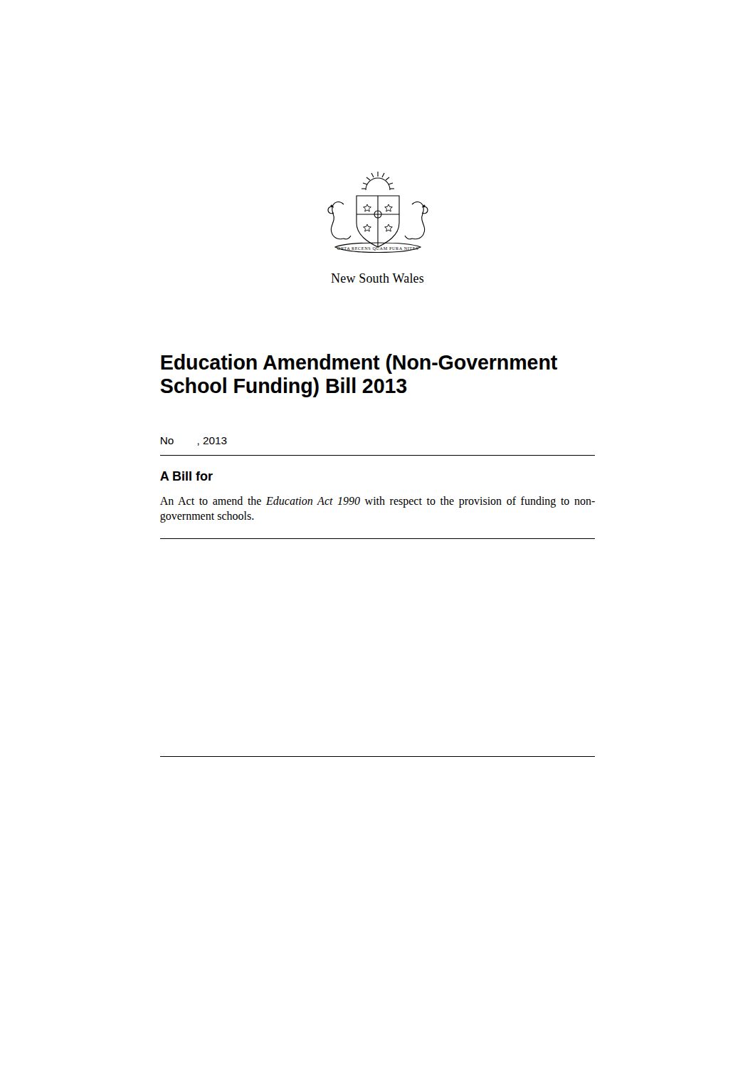ORTA RECENS QUAM PURA NITES
New South Wales
Education Amendment (Non-Government School Funding) Bill 2013
No , 2013
A Bill for
An Act to amend the Education Act 1990 with respect to the provision of funding to non-government schools.